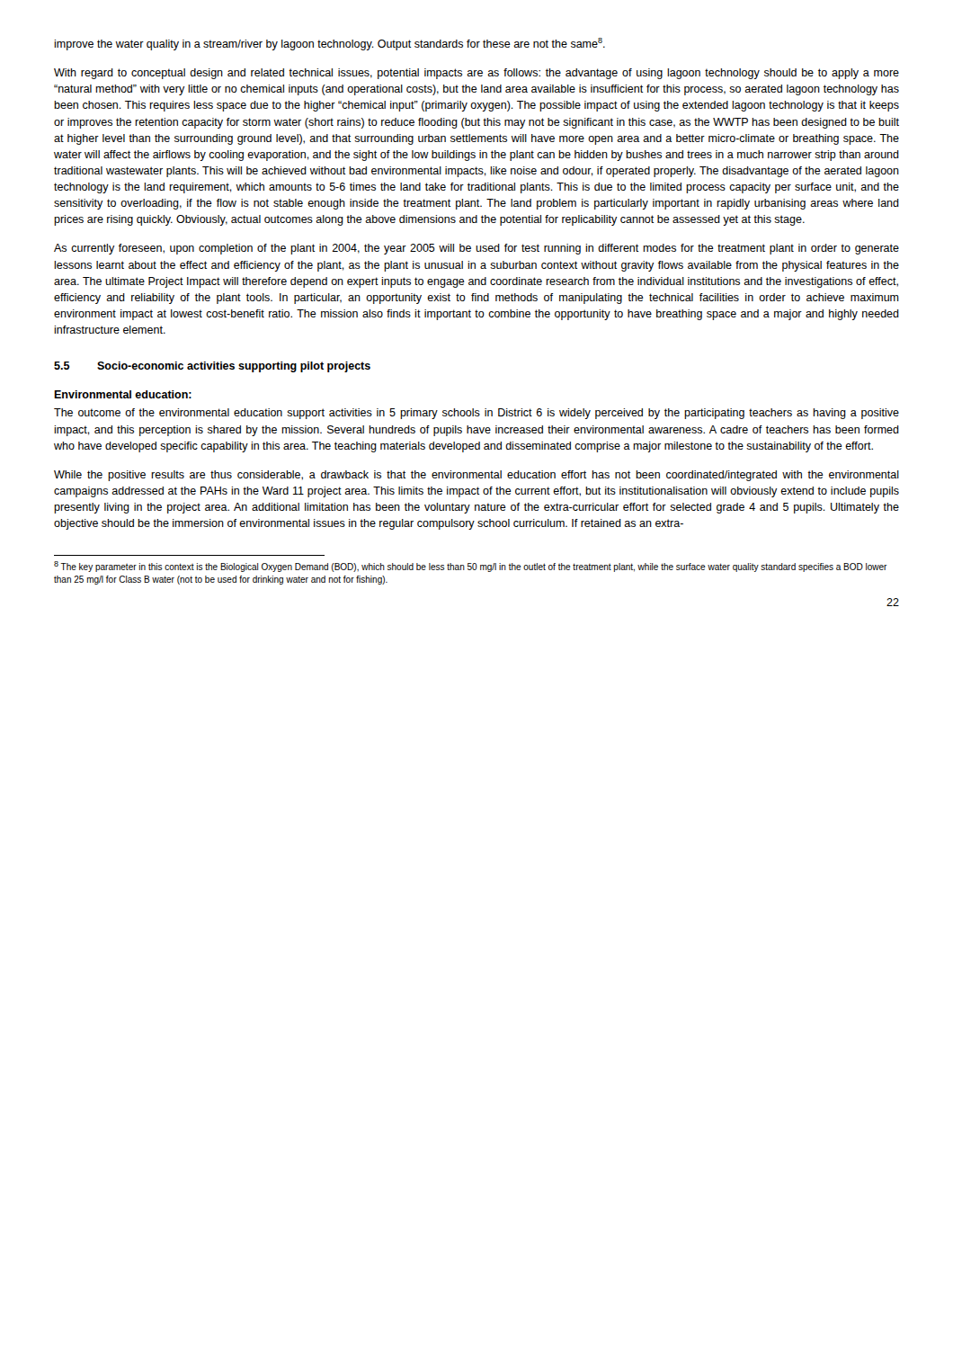improve the water quality in a stream/river by lagoon technology. Output standards for these are not the same8.
With regard to conceptual design and related technical issues, potential impacts are as follows: the advantage of using lagoon technology should be to apply a more “natural method” with very little or no chemical inputs (and operational costs), but the land area available is insufficient for this process, so aerated lagoon technology has been chosen. This requires less space due to the higher “chemical input” (primarily oxygen). The possible impact of using the extended lagoon technology is that it keeps or improves the retention capacity for storm water (short rains) to reduce flooding (but this may not be significant in this case, as the WWTP has been designed to be built at higher level than the surrounding ground level), and that surrounding urban settlements will have more open area and a better micro-climate or breathing space. The water will affect the airflows by cooling evaporation, and the sight of the low buildings in the plant can be hidden by bushes and trees in a much narrower strip than around traditional wastewater plants. This will be achieved without bad environmental impacts, like noise and odour, if operated properly. The disadvantage of the aerated lagoon technology is the land requirement, which amounts to 5-6 times the land take for traditional plants. This is due to the limited process capacity per surface unit, and the sensitivity to overloading, if the flow is not stable enough inside the treatment plant. The land problem is particularly important in rapidly urbanising areas where land prices are rising quickly. Obviously, actual outcomes along the above dimensions and the potential for replicability cannot be assessed yet at this stage.
As currently foreseen, upon completion of the plant in 2004, the year 2005 will be used for test running in different modes for the treatment plant in order to generate lessons learnt about the effect and efficiency of the plant, as the plant is unusual in a suburban context without gravity flows available from the physical features in the area. The ultimate Project Impact will therefore depend on expert inputs to engage and coordinate research from the individual institutions and the investigations of effect, efficiency and reliability of the plant tools. In particular, an opportunity exist to find methods of manipulating the technical facilities in order to achieve maximum environment impact at lowest cost-benefit ratio. The mission also finds it important to combine the opportunity to have breathing space and a major and highly needed infrastructure element.
5.5 Socio-economic activities supporting pilot projects
Environmental education:
The outcome of the environmental education support activities in 5 primary schools in District 6 is widely perceived by the participating teachers as having a positive impact, and this perception is shared by the mission. Several hundreds of pupils have increased their environmental awareness. A cadre of teachers has been formed who have developed specific capability in this area. The teaching materials developed and disseminated comprise a major milestone to the sustainability of the effort.
While the positive results are thus considerable, a drawback is that the environmental education effort has not been coordinated/integrated with the environmental campaigns addressed at the PAHs in the Ward 11 project area. This limits the impact of the current effort, but its institutionalisation will obviously extend to include pupils presently living in the project area. An additional limitation has been the voluntary nature of the extra-curricular effort for selected grade 4 and 5 pupils. Ultimately the objective should be the immersion of environmental issues in the regular compulsory school curriculum. If retained as an extra-
8 The key parameter in this context is the Biological Oxygen Demand (BOD), which should be less than 50 mg/l in the outlet of the treatment plant, while the surface water quality standard specifies a BOD lower than 25 mg/l for Class B water (not to be used for drinking water and not for fishing).
22